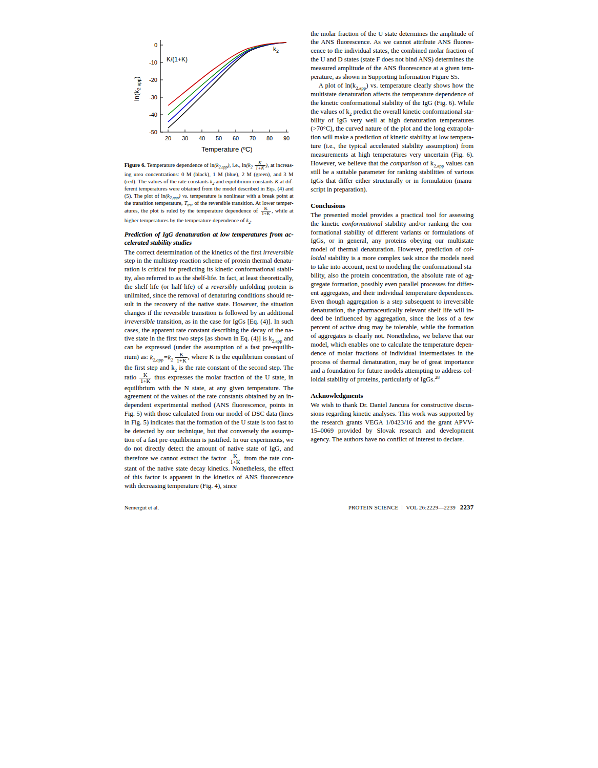0 -10 -20 -30 -40 -50 20 30 40 50 60 70 80 90 Temperature (ºC) ln(k2 app) k2 K/(1+K)
Figure 6. Temperature dependence of ln(k2,app), i.e., ln(k2 K 1+K), at increasing urea concentrations: 0 M (black), 1 M (blue), 2 M (green), and 3 M (red). The values of the rate constants k2 and equilibrium constants K at different temperatures were obtained from the model described in Eqs. (4) and (5). The plot of ln(k2,app) vs. temperature is nonlinear with a break point at the transition temperature, Ttrs, of the reversible transition. At lower temperatures, the plot is ruled by the temperature dependence of K 1+K, while at higher temperatures by the temperature dependence of k2.
Prediction of IgG denaturation at low temperatures from accelerated stability studies
The correct determination of the kinetics of the first irreversible step in the multistep reaction scheme of protein thermal denaturation is critical for predicting its kinetic conformational stability, also referred to as the shelf-life. In fact, at least theoretically, the shelf-life (or half-life) of a reversibly unfolding protein is unlimited, since the removal of denaturing conditions should result in the recovery of the native state. However, the situation changes if the reversible transition is followed by an additional irreversible transition, as in the case for IgGs [Eq. (4)]. In such cases, the apparent rate constant describing the decay of the native state in the first two steps [as shown in Eq. (4)] is k2,app and can be expressed (under the assumption of a fast pre-equilibrium) as: k2,app=k2 K 1+K, where K is the equilibrium constant of the first step and k2 is the rate constant of the second step. The ratio K 1+K thus expresses the molar fraction of the U state, in equilibrium with the N state, at any given temperature. The agreement of the values of the rate constants obtained by an independent experimental method (ANS fluorescence, points in Fig. 5) with those calculated from our model of DSC data (lines in Fig. 5) indicates that the formation of the U state is too fast to be detected by our technique, but that conversely the assumption of a fast pre-equilibrium is justified. In our experiments, we do not directly detect the amount of native state of IgG, and therefore we cannot extract the factor K 1+K from the rate constant of the native state decay kinetics. Nonetheless, the effect of this factor is apparent in the kinetics of ANS fluorescence with decreasing temperature (Fig. 4), since
the molar fraction of the U state determines the amplitude of the ANS fluorescence. As we cannot attribute ANS fluorescence to the individual states, the combined molar fraction of the U and D states (state F does not bind ANS) determines the measured amplitude of the ANS fluorescence at a given temperature, as shown in Supporting Information Figure S5.
A plot of ln(k2,app) vs. temperature clearly shows how the multistate denaturation affects the temperature dependence of the kinetic conformational stability of the IgG (Fig. 6). While the values of k2 predict the overall kinetic conformational stability of IgG very well at high denaturation temperatures (>70°C), the curved nature of the plot and the long extrapolation will make a prediction of kinetic stability at low temperature (i.e., the typical accelerated stability assumption) from measurements at high temperatures very uncertain (Fig. 6). However, we believe that the comparison of k2,app values can still be a suitable parameter for ranking stabilities of various IgGs that differ either structurally or in formulation (manuscript in preparation).
Conclusions
The presented model provides a practical tool for assessing the kinetic conformational stability and/or ranking the conformational stability of different variants or formulations of IgGs, or in general, any proteins obeying our multistate model of thermal denaturation. However, prediction of colloidal stability is a more complex task since the models need to take into account, next to modeling the conformational stability, also the protein concentration, the absolute rate of aggregate formation, possibly even parallel processes for different aggregates, and their individual temperature dependences. Even though aggregation is a step subsequent to irreversible denaturation, the pharmaceutically relevant shelf life will indeed be influenced by aggregation, since the loss of a few percent of active drug may be tolerable, while the formation of aggregates is clearly not. Nonetheless, we believe that our model, which enables one to calculate the temperature dependence of molar fractions of individual intermediates in the process of thermal denaturation, may be of great importance and a foundation for future models attempting to address colloidal stability of proteins, particularly of IgGs.28
Acknowledgments
We wish to thank Dr. Daniel Jancura for constructive discussions regarding kinetic analyses. This work was supported by the research grants VEGA 1/0423/16 and the grant APVV-15–0069 provided by Slovak research and development agency. The authors have no conflict of interest to declare.
Nemergut et al.
PROTEIN SCIENCE VOL 26:2229—2239 2237